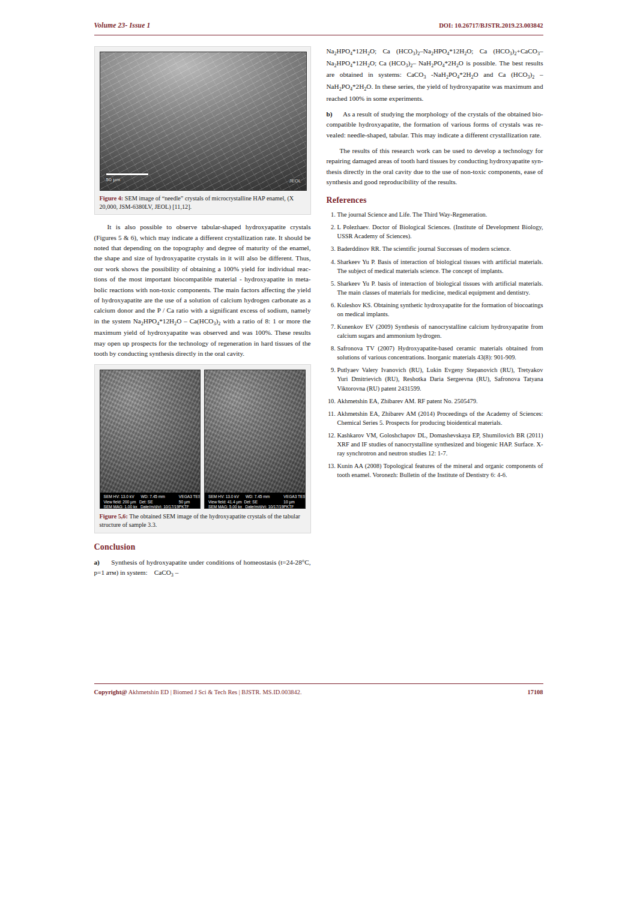Volume 23- Issue 1
DOI: 10.26717/BJSTR.2019.23.003842
50 µm
JEOL
Figure 4: SEM image of “needle” crystals of microcrystalline HAP enamel, (X 20,000, JSM-6380LV, JEOL) [11,12].
It is also possible to observe tabular-shaped hydroxyapatite crystals (Figures 5 & 6), which may indicate a different crystallization rate. It should be noted that depending on the topography and degree of maturity of the enamel, the shape and size of hydroxyapatite crystals in it will also be different. Thus, our work shows the possibility of obtaining a 100% yield for individual reactions of the most important biocompatible material - hydroxyapatite in metabolic reactions with non-toxic components. The main factors affecting the yield of hydroxyapatite are the use of a solution of calcium hydrogen carbonate as a calcium donor and the P / Ca ratio with a significant excess of sodium, namely in the system Na2HPO4*12H2O – Ca(HCO3)2 with a ratio of 8: 1 or more the maximum yield of hydroxyapatite was observed and was 100%. These results may open up prospects for the technology of regeneration in hard tissues of the tooth by conducting synthesis directly in the oral cavity.
SEM HV: 13.0 kV WD: 7.45 mm View field: 200 µm Det: SE SEM MAG: 1.00 kx Date(m/d/y): 10/17/19
VEGA3 TESCAN 50 µm PKTF
SEM HV: 13.0 kV WD: 7.45 mm View field: 41.4 µm Det: SE SEM MAG: 5.00 kx Date(m/d/y): 10/17/19
VEGA3 TESCAN 10 µm PKTF
Figure 5,6: The obtained SEM image of the hydroxyapatite crystals of the tabular structure of sample 3.3.
Conclusion
a) Synthesis of hydroxyapatite under conditions of homeostasis (t=24-28°C, p=1 атм) in system: CaCO3 –
Na2HPO4*12H2O; Ca (HCO3)2–Na2HPO4*12H2O; Ca (HCO3)2+CaCO3–Na2HPO4*12H2O; Ca (HCO3)2– NaH2PO4*2H2O is possible. The best results are obtained in systems: CaCO3 -NaH2PO4*2H2O and Ca (HCO3)2 – NaH2PO4*2H2O. In these series, the yield of hydroxyapatite was maximum and reached 100% in some experiments.
b) As a result of studying the morphology of the crystals of the obtained biocompatible hydroxyapatite, the formation of various forms of crystals was revealed: needle-shaped, tabular. This may indicate a different crystallization rate.
The results of this research work can be used to develop a technology for repairing damaged areas of tooth hard tissues by conducting hydroxyapatite synthesis directly in the oral cavity due to the use of non-toxic components, ease of synthesis and good reproducibility of the results.
References
The journal Science and Life. The Third Way-Regeneration.
L Polezhaev. Doctor of Biological Sciences. (Institute of Development Biology, USSR Academy of Sciences).
Baderddinov RR. The scientific journal Successes of modern science.
Sharkeev Yu P. Basis of interaction of biological tissues with artificial materials. The subject of medical materials science. The concept of implants.
Sharkeev Yu P. basis of interaction of biological tissues with artificial materials. The main classes of materials for medicine, medical equipment and dentistry.
Kuleshov KS. Obtaining synthetic hydroxyapatite for the formation of biocoatings on medical implants.
Kunenkov EV (2009) Synthesis of nanocrystalline calcium hydroxyapatite from calcium sugars and ammonium hydrogen.
Safronova TV (2007) Hydroxyapatite-based ceramic materials obtained from solutions of various concentrations. Inorganic materials 43(8): 901-909.
Putlyaev Valery Ivanovich (RU), Lukin Evgeny Stepanovich (RU), Tretyakov Yuri Dmitrievich (RU), Reshotka Daria Sergeevna (RU), Safronova Tatyana Viktorovna (RU) patent 2431599.
Akhmetshin EA, Zhibarev AM. RF patent No. 2505479.
Akhmetshin EA, Zhibarev AM (2014) Proceedings of the Academy of Sciences: Chemical Series 5. Prospects for producing bioidentical materials.
Kashkarov VM, Goloshchapov DL, Domashevskaya EP, Shumilovich BR (2011) XRF and IF studies of nanocrystalline synthesized and biogenic HAP. Surface. X-ray synchrotron and neutron studies 12: 1-7.
Kunin AA (2008) Topological features of the mineral and organic components of tooth enamel. Voronezh: Bulletin of the Institute of Dentistry 6: 4-6.
Copyright@ Akhmetshin ED | Biomed J Sci & Tech Res | BJSTR. MS.ID.003842.
17108